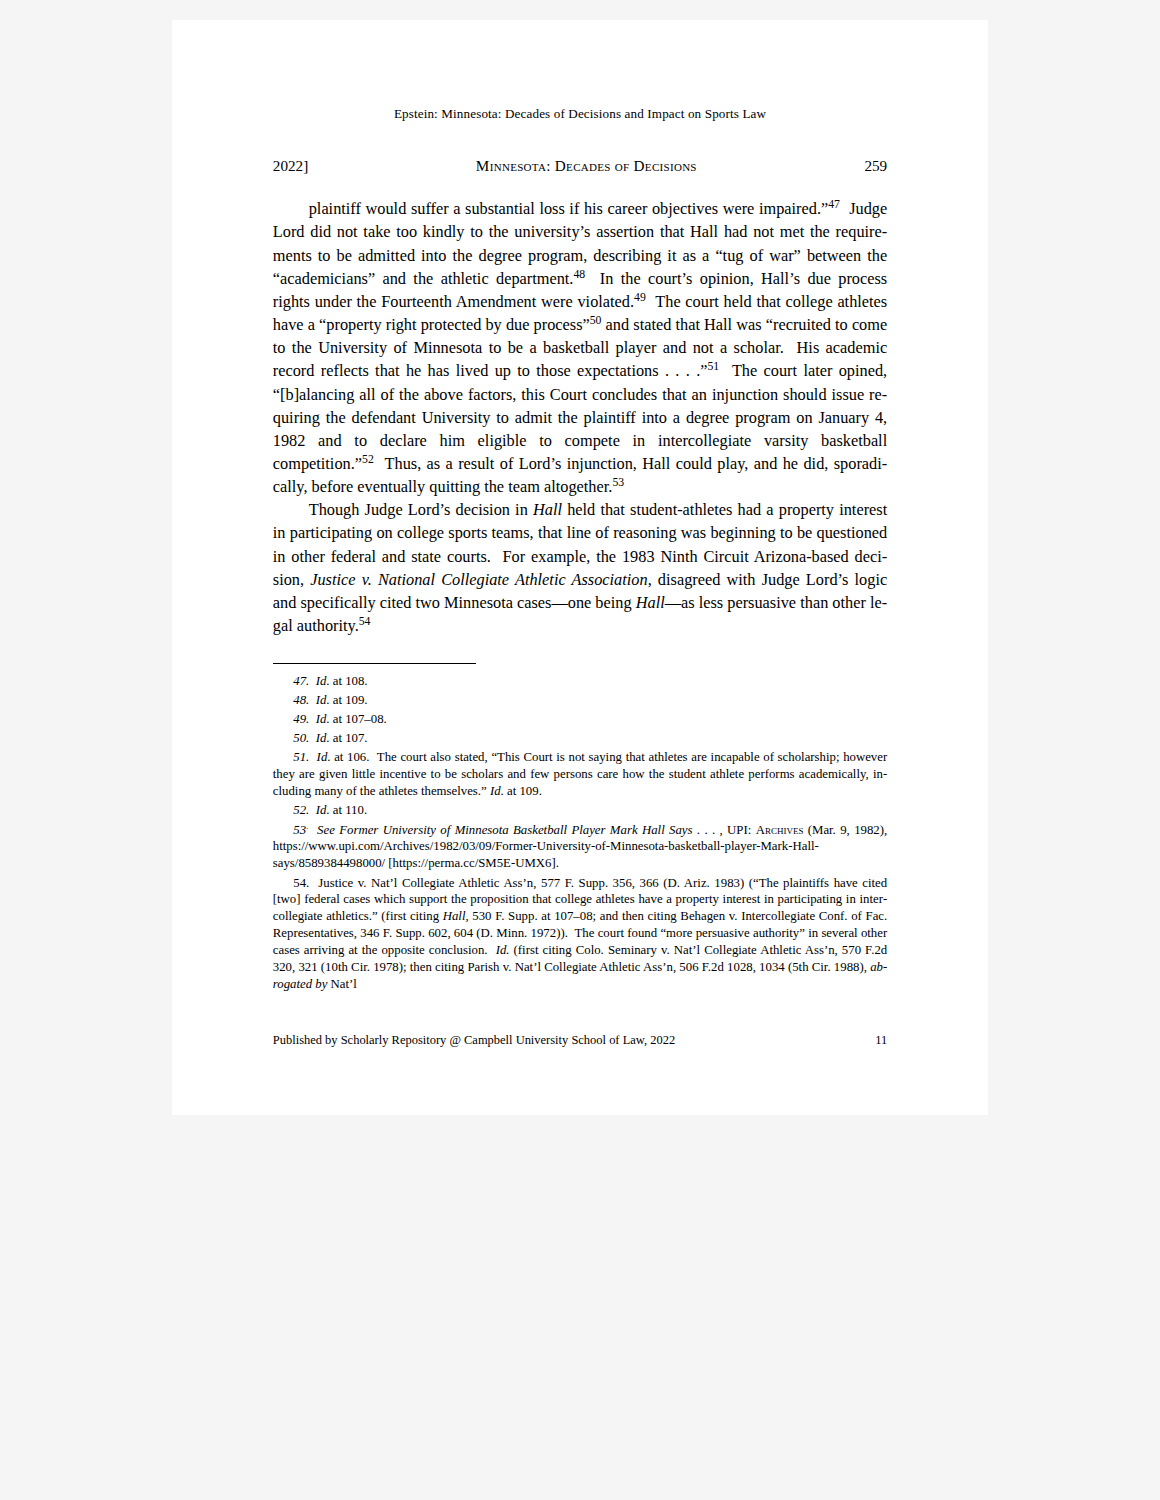Epstein: Minnesota: Decades of Decisions and Impact on Sports Law
2022] Minnesota: Decades of Decisions 259
plaintiff would suffer a substantial loss if his career objectives were impaired.”47 Judge Lord did not take too kindly to the university’s assertion that Hall had not met the requirements to be admitted into the degree program, describing it as a “tug of war” between the “academicians” and the athletic department.48 In the court’s opinion, Hall’s due process rights under the Fourteenth Amendment were violated.49 The court held that college athletes have a “property right protected by due process”50 and stated that Hall was “recruited to come to the University of Minnesota to be a basketball player and not a scholar. His academic record reflects that he has lived up to those expectations . . . .”51 The court later opined, “[b]alancing all of the above factors, this Court concludes that an injunction should issue requiring the defendant University to admit the plaintiff into a degree program on January 4, 1982 and to declare him eligible to compete in intercollegiate varsity basketball competition.”52 Thus, as a result of Lord’s injunction, Hall could play, and he did, sporadically, before eventually quitting the team altogether.53
Though Judge Lord’s decision in Hall held that student-athletes had a property interest in participating on college sports teams, that line of reasoning was beginning to be questioned in other federal and state courts. For example, the 1983 Ninth Circuit Arizona-based decision, Justice v. National Collegiate Athletic Association, disagreed with Judge Lord’s logic and specifically cited two Minnesota cases—one being Hall—as less persuasive than other legal authority.54
47. Id. at 108.
48. Id. at 109.
49. Id. at 107–08.
50. Id. at 107.
51. Id. at 106. The court also stated, “This Court is not saying that athletes are incapable of scholarship; however they are given little incentive to be scholars and few persons care how the student athlete performs academically, including many of the athletes themselves.” Id. at 109.
52. Id. at 110.
53. See Former University of Minnesota Basketball Player Mark Hall Says . . . , UPI: Archives (Mar. 9, 1982), https://www.upi.com/Archives/1982/03/09/Former-University-of-Minnesota-basketball-player-Mark-Hall-says/8589384498000/ [https://perma.cc/SM5E-UMX6].
54. Justice v. Nat’l Collegiate Athletic Ass’n, 577 F. Supp. 356, 366 (D. Ariz. 1983) (“The plaintiffs have cited [two] federal cases which support the proposition that college athletes have a property interest in participating in intercollegiate athletics.” (first citing Hall, 530 F. Supp. at 107–08; and then citing Behagen v. Intercollegiate Conf. of Fac. Representatives, 346 F. Supp. 602, 604 (D. Minn. 1972)). The court found “more persuasive authority” in several other cases arriving at the opposite conclusion. Id. (first citing Colo. Seminary v. Nat’l Collegiate Athletic Ass’n, 570 F.2d 320, 321 (10th Cir. 1978); then citing Parish v. Nat’l Collegiate Athletic Ass’n, 506 F.2d 1028, 1034 (5th Cir. 1988), abrogated by Nat’l
Published by Scholarly Repository @ Campbell University School of Law, 2022 11